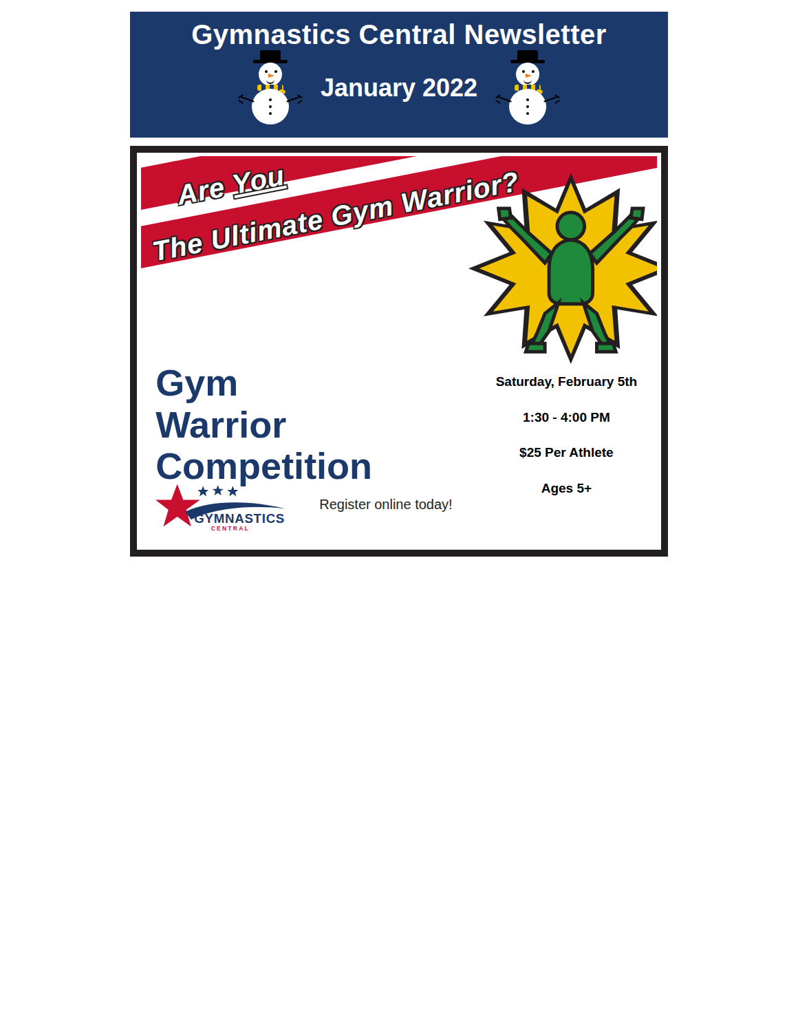Gymnastics Central Newsletter
January 2022
Are You
The Ultimate Gym Warrior?
Gym
Warrior
Competition
Saturday, February 5th
1:30 - 4:00 PM
$25 Per Athlete
Ages 5+
GYMNASTICS CENTRAL
Register online today!